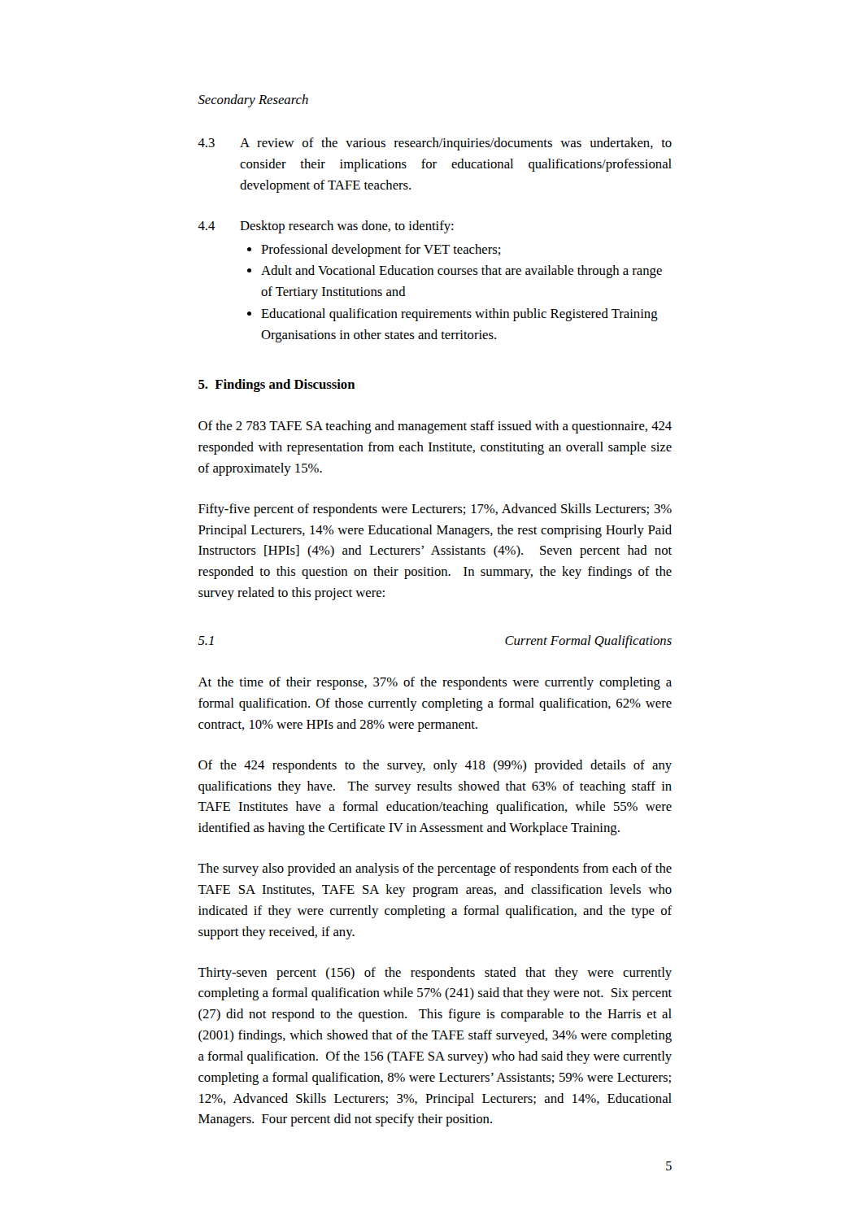Secondary Research
4.3
A review of the various research/inquiries/documents was undertaken, to consider their implications for educational qualifications/professional development of TAFE teachers.
4.4
Desktop research was done, to identify:
Professional development for VET teachers;
Adult and Vocational Education courses that are available through a range of Tertiary Institutions and
Educational qualification requirements within public Registered Training Organisations in other states and territories.
5. Findings and Discussion
Of the 2 783 TAFE SA teaching and management staff issued with a questionnaire, 424 responded with representation from each Institute, constituting an overall sample size of approximately 15%.
Fifty-five percent of respondents were Lecturers; 17%, Advanced Skills Lecturers; 3% Principal Lecturers, 14% were Educational Managers, the rest comprising Hourly Paid Instructors [HPIs] (4%) and Lecturers’ Assistants (4%). Seven percent had not responded to this question on their position. In summary, the key findings of the survey related to this project were:
5.1
Current Formal Qualifications
At the time of their response, 37% of the respondents were currently completing a formal qualification. Of those currently completing a formal qualification, 62% were contract, 10% were HPIs and 28% were permanent.
Of the 424 respondents to the survey, only 418 (99%) provided details of any qualifications they have. The survey results showed that 63% of teaching staff in TAFE Institutes have a formal education/teaching qualification, while 55% were identified as having the Certificate IV in Assessment and Workplace Training.
The survey also provided an analysis of the percentage of respondents from each of the TAFE SA Institutes, TAFE SA key program areas, and classification levels who indicated if they were currently completing a formal qualification, and the type of support they received, if any.
Thirty-seven percent (156) of the respondents stated that they were currently completing a formal qualification while 57% (241) said that they were not. Six percent (27) did not respond to the question. This figure is comparable to the Harris et al (2001) findings, which showed that of the TAFE staff surveyed, 34% were completing a formal qualification. Of the 156 (TAFE SA survey) who had said they were currently completing a formal qualification, 8% were Lecturers’ Assistants; 59% were Lecturers; 12%, Advanced Skills Lecturers; 3%, Principal Lecturers; and 14%, Educational Managers. Four percent did not specify their position.
5